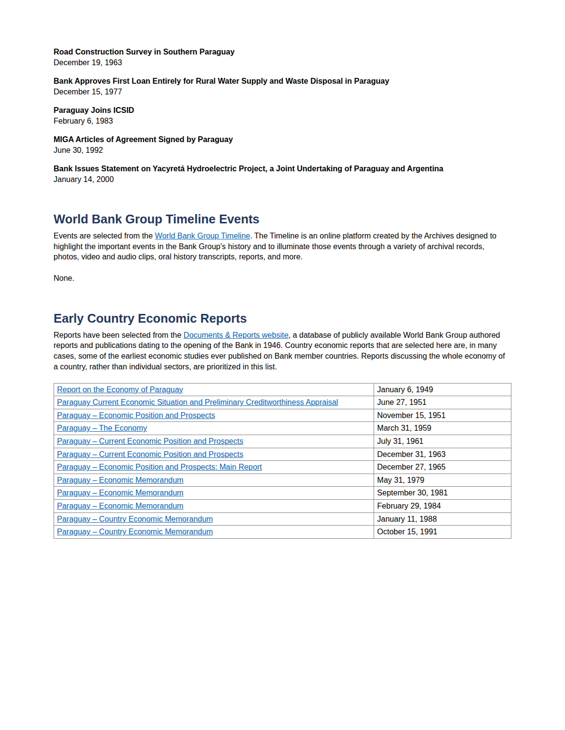Road Construction Survey in Southern Paraguay
December 19, 1963
Bank Approves First Loan Entirely for Rural Water Supply and Waste Disposal in Paraguay
December 15, 1977
Paraguay Joins ICSID
February 6, 1983
MIGA Articles of Agreement Signed by Paraguay
June 30, 1992
Bank Issues Statement on Yacyretá Hydroelectric Project, a Joint Undertaking of Paraguay and Argentina
January 14, 2000
World Bank Group Timeline Events
Events are selected from the World Bank Group Timeline. The Timeline is an online platform created by the Archives designed to highlight the important events in the Bank Group's history and to illuminate those events through a variety of archival records, photos, video and audio clips, oral history transcripts, reports, and more.
None.
Early Country Economic Reports
Reports have been selected from the Documents & Reports website, a database of publicly available World Bank Group authored reports and publications dating to the opening of the Bank in 1946. Country economic reports that are selected here are, in many cases, some of the earliest economic studies ever published on Bank member countries. Reports discussing the whole economy of a country, rather than individual sectors, are prioritized in this list.
| Report on the Economy of Paraguay | January 6, 1949 |
| Paraguay Current Economic Situation and Preliminary Creditworthiness Appraisal | June 27, 1951 |
| Paraguay – Economic Position and Prospects | November 15, 1951 |
| Paraguay – The Economy | March 31, 1959 |
| Paraguay – Current Economic Position and Prospects | July 31, 1961 |
| Paraguay – Current Economic Position and Prospects | December 31, 1963 |
| Paraguay – Economic Position and Prospects: Main Report | December 27, 1965 |
| Paraguay – Economic Memorandum | May 31, 1979 |
| Paraguay – Economic Memorandum | September 30, 1981 |
| Paraguay – Economic Memorandum | February 29, 1984 |
| Paraguay – Country Economic Memorandum | January 11, 1988 |
| Paraguay – Country Economic Memorandum | October 15, 1991 |